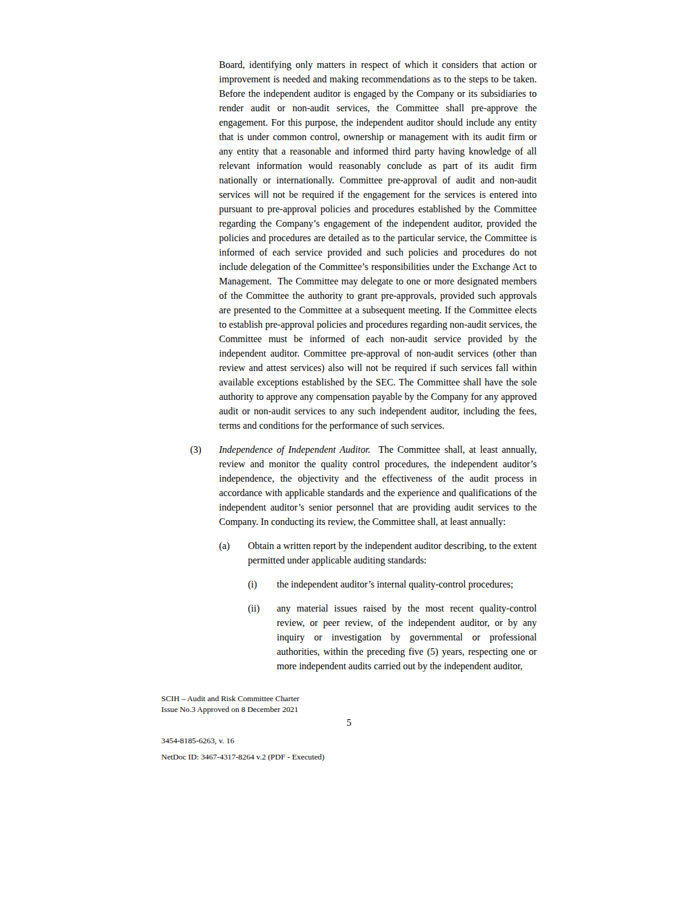Board, identifying only matters in respect of which it considers that action or improvement is needed and making recommendations as to the steps to be taken. Before the independent auditor is engaged by the Company or its subsidiaries to render audit or non-audit services, the Committee shall pre-approve the engagement. For this purpose, the independent auditor should include any entity that is under common control, ownership or management with its audit firm or any entity that a reasonable and informed third party having knowledge of all relevant information would reasonably conclude as part of its audit firm nationally or internationally. Committee pre-approval of audit and non-audit services will not be required if the engagement for the services is entered into pursuant to pre-approval policies and procedures established by the Committee regarding the Company’s engagement of the independent auditor, provided the policies and procedures are detailed as to the particular service, the Committee is informed of each service provided and such policies and procedures do not include delegation of the Committee’s responsibilities under the Exchange Act to Management. The Committee may delegate to one or more designated members of the Committee the authority to grant pre-approvals, provided such approvals are presented to the Committee at a subsequent meeting. If the Committee elects to establish pre-approval policies and procedures regarding non-audit services, the Committee must be informed of each non-audit service provided by the independent auditor. Committee pre-approval of non-audit services (other than review and attest services) also will not be required if such services fall within available exceptions established by the SEC. The Committee shall have the sole authority to approve any compensation payable by the Company for any approved audit or non-audit services to any such independent auditor, including the fees, terms and conditions for the performance of such services.
(3)
Independence of Independent Auditor. The Committee shall, at least annually, review and monitor the quality control procedures, the independent auditor’s independence, the objectivity and the effectiveness of the audit process in accordance with applicable standards and the experience and qualifications of the independent auditor’s senior personnel that are providing audit services to the Company. In conducting its review, the Committee shall, at least annually:
(a)
Obtain a written report by the independent auditor describing, to the extent permitted under applicable auditing standards:
(i)
the independent auditor’s internal quality-control procedures;
(ii)
any material issues raised by the most recent quality-control review, or peer review, of the independent auditor, or by any inquiry or investigation by governmental or professional authorities, within the preceding five (5) years, respecting one or more independent audits carried out by the independent auditor,
SCIH – Audit and Risk Committee Charter Issue No.3 Approved on 8 December 2021
5
3454-8185-6263, v. 16 NetDoc ID: 3467-4317-8264 v.2 (PDF - Executed)